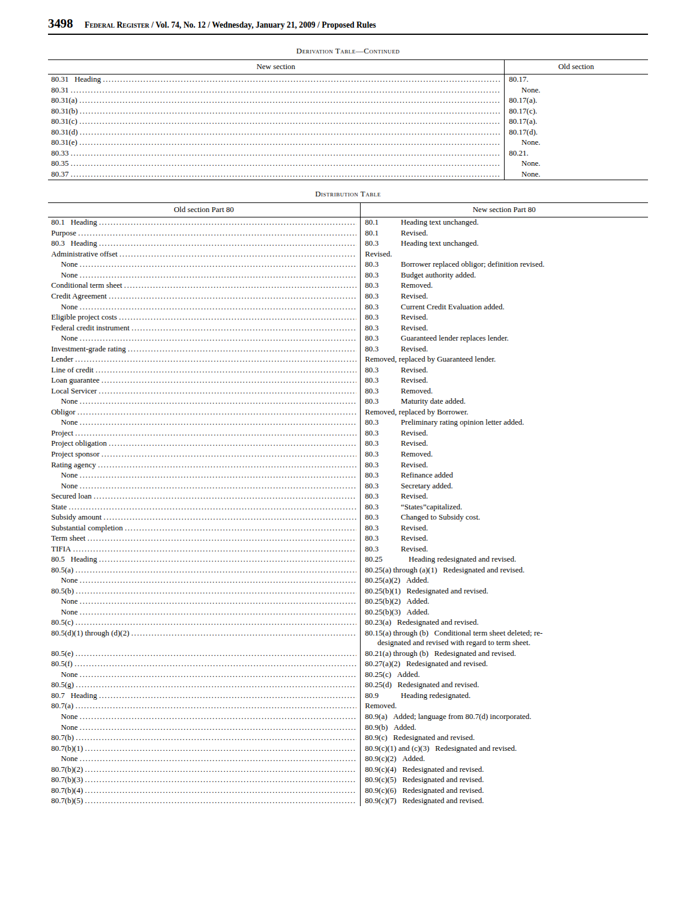3498
Federal Register / Vol. 74, No. 12 / Wednesday, January 21, 2009 / Proposed Rules
Derivation Table—Continued
| New section | Old section |
| --- | --- |
| 80.31 Heading .......................................................................................................................................... | 80.17. |
| 80.31 ......................................................................................................................................................... | None. |
| 80.31(a) ................................................................................................................................................... | 80.17(a). |
| 80.31(b) ................................................................................................................................................... | 80.17(c). |
| 80.31(c) ................................................................................................................................................... | 80.17(a). |
| 80.31(d) ................................................................................................................................................... | 80.17(d). |
| 80.31(e) ................................................................................................................................................... | None. |
| 80.33 ......................................................................................................................................................... | 80.21. |
| 80.35 ......................................................................................................................................................... | None. |
| 80.37 ......................................................................................................................................................... | None. |
Distribution Table
| Old section Part 80 | New section Part 80 |
| --- | --- |
| 80.1 Heading .............................................................................................................. | 80.1 Heading text unchanged. |
| Purpose ....................................................................................................................... | 80.1 Revised. |
| 80.3 Heading .............................................................................................................. | 80.3 Heading text unchanged. |
| Administrative offset ..................................................................................................... | Revised. |
| None ................................................................................................................. | 80.3 Borrower replaced obligor; definition revised. |
| None ................................................................................................................. | 80.3 Budget authority added. |
| Conditional term sheet ................................................................................................. | 80.3 Removed. |
| Credit Agreement ....................................................................................................... | 80.3 Revised. |
| None ................................................................................................................. | 80.3 Current Credit Evaluation added. |
| Eligible project costs .................................................................................................... | 80.3 Revised. |
| Federal credit instrument .............................................................................................. | 80.3 Revised. |
| None ................................................................................................................. | 80.3 Guaranteed lender replaces lender. |
| Investment-grade rating ................................................................................................ | 80.3 Revised. |
| Lender ......................................................................................................................... | Removed, replaced by Guaranteed lender. |
| Line of credit .............................................................................................................. | 80.3 Revised. |
| Loan guarantee ......................................................................................................... | 80.3 Revised. |
| Local Servicer ............................................................................................................ | 80.3 Removed. |
| None ................................................................................................................. | 80.3 Maturity date added. |
| Obligor ......................................................................................................................... | Removed, replaced by Borrower. |
| None ................................................................................................................. | 80.3 Preliminary rating opinion letter added. |
| Project ......................................................................................................................... | 80.3 Revised. |
| Project obligation ....................................................................................................... | 80.3 Revised. |
| Project sponsor .......................................................................................................... | 80.3 Removed. |
| Rating agency ............................................................................................................ | 80.3 Revised. |
| None ................................................................................................................. | 80.3 Refinance added |
| None ................................................................................................................. | 80.3 Secretary added. |
| Secured loan ............................................................................................................. | 80.3 Revised. |
| State ........................................................................................................................... | 80.3 “States”capitalized. |
| Subsidy amount ......................................................................................................... | 80.3 Changed to Subsidy cost. |
| Substantial completion ................................................................................................. | 80.3 Revised. |
| Term sheet ............................................................................................................... | 80.3 Revised. |
| TIFIA ........................................................................................................................... | 80.3 Revised. |
| 80.5 Heading .............................................................................................................. | 80.25 Heading redesignated and revised. |
| 80.5(a) ....................................................................................................................... | 80.25(a) through (a)(1) Redesignated and revised. |
| None ................................................................................................................. | 80.25(a)(2) Added. |
| 80.5(b) ....................................................................................................................... | 80.25(b)(1) Redesignated and revised. |
| None ................................................................................................................. | 80.25(b)(2) Added. |
| None ................................................................................................................. | 80.25(b)(3) Added. |
| 80.5(c) ....................................................................................................................... | 80.23(a) Redesignated and revised. |
| 80.5(d)(1) through (d)(2) .............................................................................................. | 80.15(a) through (b) Conditional term sheet deleted; re- designated and revised with regard to term sheet. |
| 80.5(e) ....................................................................................................................... | 80.21(a) through (b) Redesignated and revised. |
| 80.5(f) ........................................................................................................................ | 80.27(a)(2) Redesignated and revised. |
| None ................................................................................................................. | 80.25(c) Added. |
| 80.5(g) ....................................................................................................................... | 80.25(d) Redesignated and revised. |
| 80.7 Heading .............................................................................................................. | 80.9 Heading redesignated. |
| 80.7(a) ....................................................................................................................... | Removed. |
| None ................................................................................................................. | 80.9(a) Added; language from 80.7(d) incorporated. |
| None ................................................................................................................. | 80.9(b) Added. |
| 80.7(b) ....................................................................................................................... | 80.9(c) Redesignated and revised. |
| 80.7(b)(1) .................................................................................................................. | 80.9(c)(1) and (c)(3) Redesignated and revised. |
| None ................................................................................................................. | 80.9(c)(2) Added. |
| 80.7(b)(2) .................................................................................................................. | 80.9(c)(4) Redesignated and revised. |
| 80.7(b)(3) .................................................................................................................. | 80.9(c)(5) Redesignated and revised. |
| 80.7(b)(4) .................................................................................................................. | 80.9(c)(6) Redesignated and revised. |
| 80.7(b)(5) .................................................................................................................. | 80.9(c)(7) Redesignated and revised. |